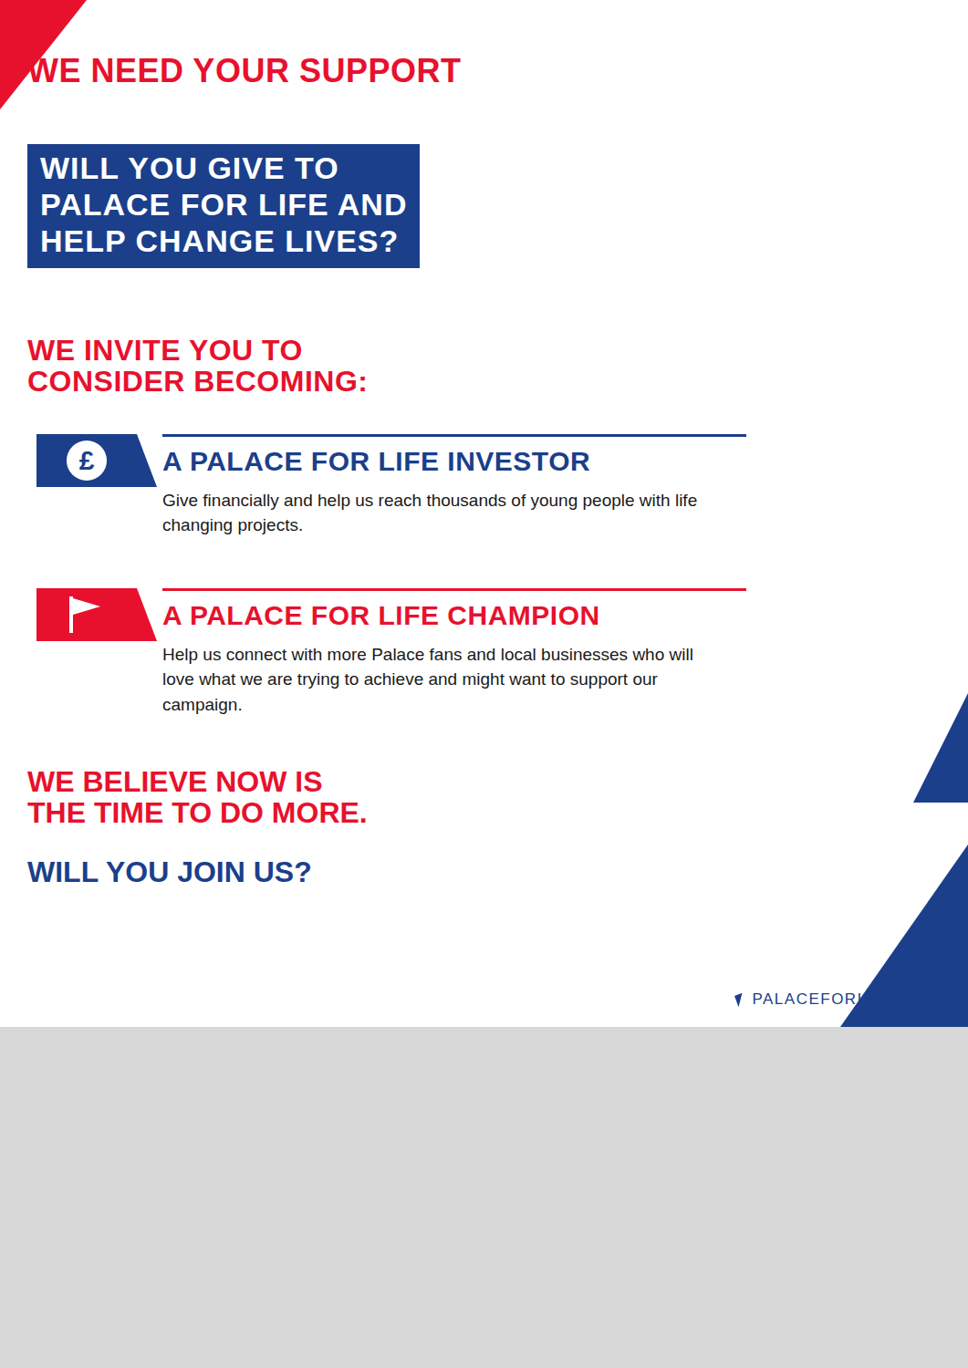We need your support
Will you give to Palace for Life and help change lives?
We invite you to
consider becoming:
£
A Palace for Life Investor
Give financially and help us reach thousands of young people with life changing projects.
A Palace for Life Champion
Help us connect with more Palace fans and local businesses who will love what we are trying to achieve and might want to support our campaign.
We believe now is
the time to do more.
Will you join us?
paLaceforlife.org